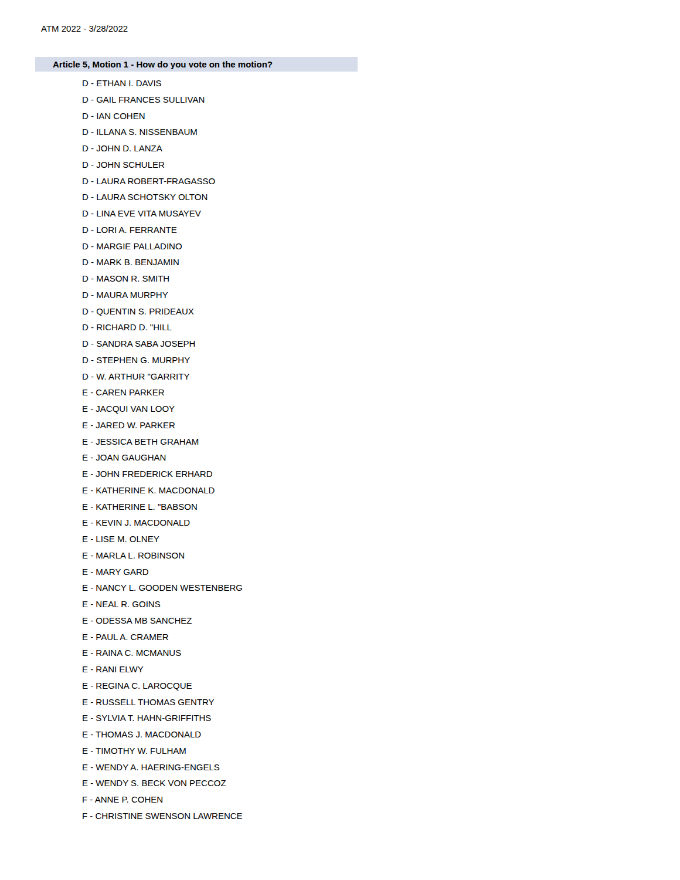ATM 2022 - 3/28/2022
Article 5, Motion 1 - How do you vote on the motion?
D - ETHAN I. DAVIS
D - GAIL FRANCES SULLIVAN
D - IAN COHEN
D - ILLANA S. NISSENBAUM
D - JOHN D. LANZA
D - JOHN SCHULER
D - LAURA ROBERT-FRAGASSO
D - LAURA SCHOTSKY OLTON
D - LINA EVE VITA MUSAYEV
D - LORI A. FERRANTE
D - MARGIE PALLADINO
D - MARK B. BENJAMIN
D - MASON R. SMITH
D - MAURA MURPHY
D - QUENTIN S. PRIDEAUX
D - RICHARD D. "HILL
D - SANDRA SABA JOSEPH
D - STEPHEN G. MURPHY
D - W. ARTHUR "GARRITY
E - CAREN PARKER
E - JACQUI VAN LOOY
E - JARED W. PARKER
E - JESSICA BETH GRAHAM
E - JOAN GAUGHAN
E - JOHN FREDERICK ERHARD
E - KATHERINE K. MACDONALD
E - KATHERINE L. "BABSON
E - KEVIN J. MACDONALD
E - LISE M. OLNEY
E - MARLA L. ROBINSON
E - MARY GARD
E - NANCY L. GOODEN WESTENBERG
E - NEAL R. GOINS
E - ODESSA MB SANCHEZ
E - PAUL A. CRAMER
E - RAINA C. MCMANUS
E - RANI ELWY
E - REGINA C. LAROCQUE
E - RUSSELL THOMAS GENTRY
E - SYLVIA T. HAHN-GRIFFITHS
E - THOMAS J. MACDONALD
E - TIMOTHY W. FULHAM
E - WENDY A. HAERING-ENGELS
E - WENDY S. BECK VON PECCOZ
F - ANNE P. COHEN
F - CHRISTINE SWENSON LAWRENCE